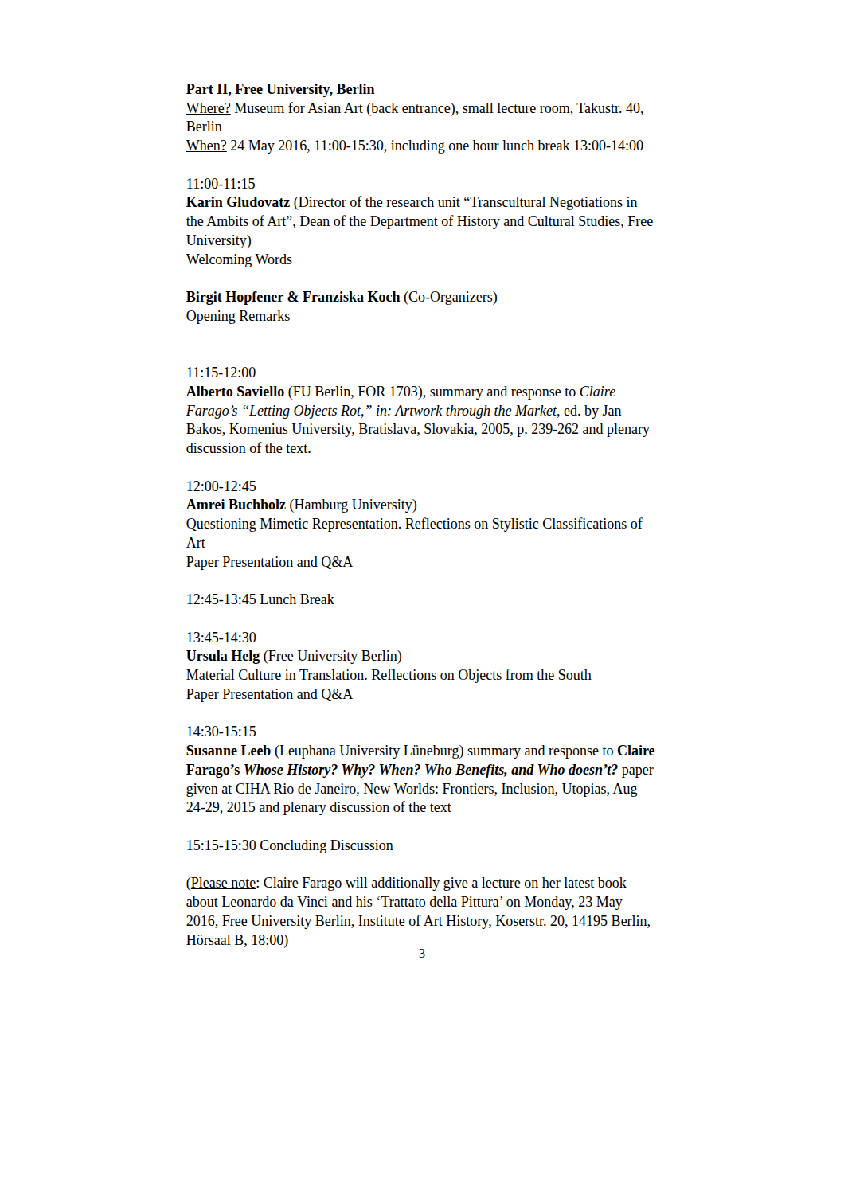Part II, Free University, Berlin
Where? Museum for Asian Art (back entrance), small lecture room, Takustr. 40, Berlin
When? 24 May 2016, 11:00-15:30, including one hour lunch break 13:00-14:00
11:00-11:15
Karin Gludovatz (Director of the research unit “Transcultural Negotiations in the Ambits of Art”, Dean of the Department of History and Cultural Studies, Free University)
Welcoming Words
Birgit Hopfener & Franziska Koch (Co-Organizers)
Opening Remarks
11:15-12:00
Alberto Saviello (FU Berlin, FOR 1703), summary and response to Claire Farago’s “Letting Objects Rot,” in: Artwork through the Market, ed. by Jan Bakos, Komenius University, Bratislava, Slovakia, 2005, p. 239-262 and plenary discussion of the text.
12:00-12:45
Amrei Buchholz (Hamburg University)
Questioning Mimetic Representation. Reflections on Stylistic Classifications of Art
Paper Presentation and Q&A
12:45-13:45 Lunch Break
13:45-14:30
Ursula Helg (Free University Berlin)
Material Culture in Translation. Reflections on Objects from the South
Paper Presentation and Q&A
14:30-15:15
Susanne Leeb (Leuphana University Lüneburg) summary and response to Claire Farago’s Whose History? Why? When? Who Benefits, and Who doesn’t? paper given at CIHA Rio de Janeiro, New Worlds: Frontiers, Inclusion, Utopias, Aug 24-29, 2015 and plenary discussion of the text
15:15-15:30 Concluding Discussion
(Please note: Claire Farago will additionally give a lecture on her latest book about Leonardo da Vinci and his ‘Trattato della Pittura’ on Monday, 23 May 2016, Free University Berlin, Institute of Art History, Koserstr. 20, 14195 Berlin, Hörsaal B, 18:00)
3